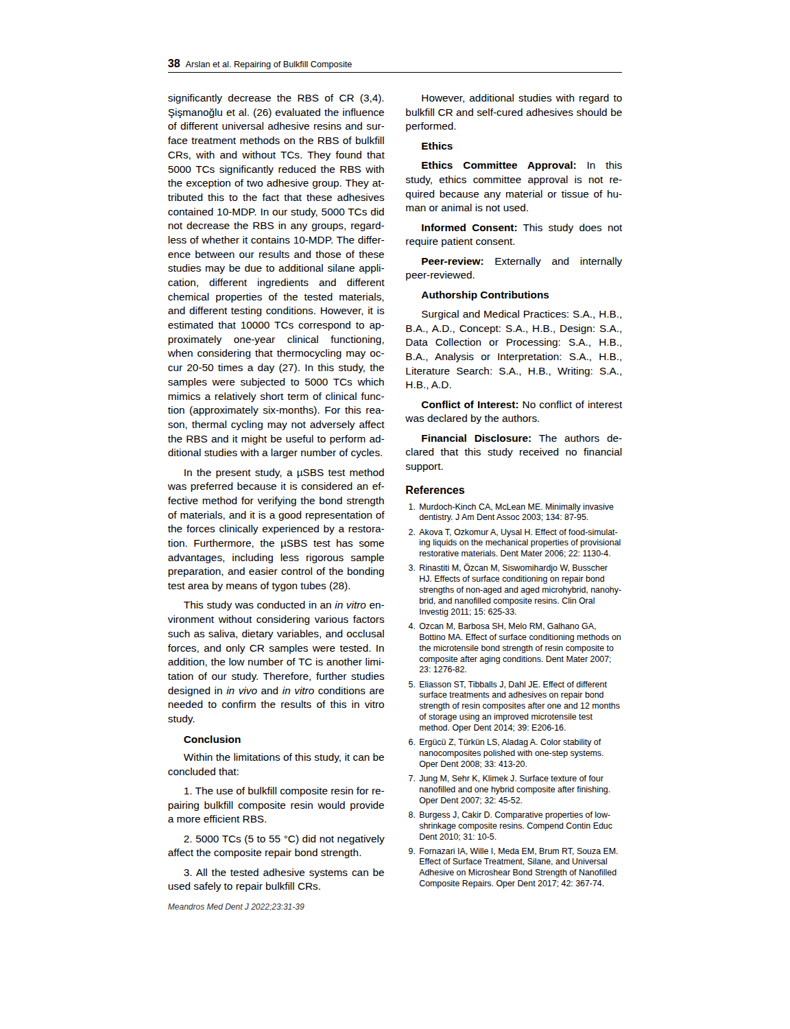38 Arslan et al. Repairing of Bulkfill Composite
significantly decrease the RBS of CR (3,4). Şişmanoğlu et al. (26) evaluated the influence of different universal adhesive resins and surface treatment methods on the RBS of bulkfill CRs, with and without TCs. They found that 5000 TCs significantly reduced the RBS with the exception of two adhesive group. They attributed this to the fact that these adhesives contained 10-MDP. In our study, 5000 TCs did not decrease the RBS in any groups, regardless of whether it contains 10-MDP. The difference between our results and those of these studies may be due to additional silane application, different ingredients and different chemical properties of the tested materials, and different testing conditions. However, it is estimated that 10000 TCs correspond to approximately one-year clinical functioning, when considering that thermocycling may occur 20-50 times a day (27). In this study, the samples were subjected to 5000 TCs which mimics a relatively short term of clinical function (approximately six-months). For this reason, thermal cycling may not adversely affect the RBS and it might be useful to perform additional studies with a larger number of cycles.
In the present study, a µSBS test method was preferred because it is considered an effective method for verifying the bond strength of materials, and it is a good representation of the forces clinically experienced by a restoration. Furthermore, the µSBS test has some advantages, including less rigorous sample preparation, and easier control of the bonding test area by means of tygon tubes (28).
This study was conducted in an in vitro environment without considering various factors such as saliva, dietary variables, and occlusal forces, and only CR samples were tested. In addition, the low number of TC is another limitation of our study. Therefore, further studies designed in in vivo and in vitro conditions are needed to confirm the results of this in vitro study.
Conclusion
Within the limitations of this study, it can be concluded that:
1. The use of bulkfill composite resin for repairing bulkfill composite resin would provide a more efficient RBS.
2. 5000 TCs (5 to 55 °C) did not negatively affect the composite repair bond strength.
3. All the tested adhesive systems can be used safely to repair bulkfill CRs.
However, additional studies with regard to bulkfill CR and self-cured adhesives should be performed.
Ethics
Ethics Committee Approval: In this study, ethics committee approval is not required because any material or tissue of human or animal is not used.
Informed Consent: This study does not require patient consent.
Peer-review: Externally and internally peer-reviewed.
Authorship Contributions
Surgical and Medical Practices: S.A., H.B., B.A., A.D., Concept: S.A., H.B., Design: S.A., Data Collection or Processing: S.A., H.B., B.A., Analysis or Interpretation: S.A., H.B., Literature Search: S.A., H.B., Writing: S.A., H.B., A.D.
Conflict of Interest: No conflict of interest was declared by the authors.
Financial Disclosure: The authors declared that this study received no financial support.
References
Murdoch-Kinch CA, McLean ME. Minimally invasive dentistry. J Am Dent Assoc 2003; 134: 87-95.
Akova T, Ozkomur A, Uysal H. Effect of food-simulating liquids on the mechanical properties of provisional restorative materials. Dent Mater 2006; 22: 1130-4.
Rinastiti M, Özcan M, Siswomihardjo W, Busscher HJ. Effects of surface conditioning on repair bond strengths of non-aged and aged microhybrid, nanohybrid, and nanofilled composite resins. Clin Oral Investig 2011; 15: 625-33.
Ozcan M, Barbosa SH, Melo RM, Galhano GA, Bottino MA. Effect of surface conditioning methods on the microtensile bond strength of resin composite to composite after aging conditions. Dent Mater 2007; 23: 1276-82.
Eliasson ST, Tibballs J, Dahl JE. Effect of different surface treatments and adhesives on repair bond strength of resin composites after one and 12 months of storage using an improved microtensile test method. Oper Dent 2014; 39: E206-16.
Ergücü Z, Türkün LS, Aladag A. Color stability of nanocomposites polished with one-step systems. Oper Dent 2008; 33: 413-20.
Jung M, Sehr K, Klimek J. Surface texture of four nanofilled and one hybrid composite after finishing. Oper Dent 2007; 32: 45-52.
Burgess J, Cakir D. Comparative properties of low-shrinkage composite resins. Compend Contin Educ Dent 2010; 31: 10-5.
Fornazari IA, Wille I, Meda EM, Brum RT, Souza EM. Effect of Surface Treatment, Silane, and Universal Adhesive on Microshear Bond Strength of Nanofilled Composite Repairs. Oper Dent 2017; 42: 367-74.
Meandros Med Dent J 2022;23:31-39